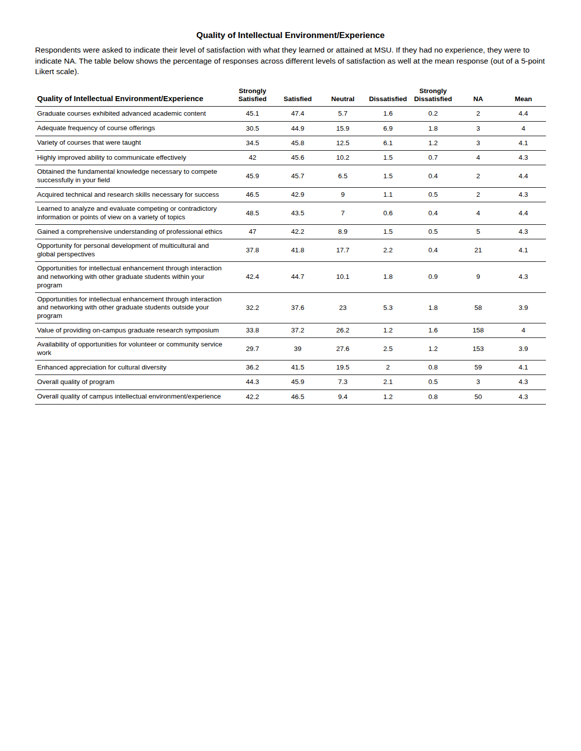Quality of Intellectual Environment/Experience
Respondents were asked to indicate their level of satisfaction with what they learned or attained at MSU. If they had no experience, they were to indicate NA. The table below shows the percentage of responses across different levels of satisfaction as well at the mean response (out of a 5-point Likert scale).
| Quality of Intellectual Environment/Experience | Strongly Satisfied | Satisfied | Neutral | Dissatisfied | Strongly Dissatisfied | NA | Mean |
| --- | --- | --- | --- | --- | --- | --- | --- |
| Graduate courses exhibited advanced academic content | 45.1 | 47.4 | 5.7 | 1.6 | 0.2 | 2 | 4.4 |
| Adequate frequency of course offerings | 30.5 | 44.9 | 15.9 | 6.9 | 1.8 | 3 | 4 |
| Variety of courses that were taught | 34.5 | 45.8 | 12.5 | 6.1 | 1.2 | 3 | 4.1 |
| Highly improved ability to communicate effectively | 42 | 45.6 | 10.2 | 1.5 | 0.7 | 4 | 4.3 |
| Obtained the fundamental knowledge necessary to compete successfully in your field | 45.9 | 45.7 | 6.5 | 1.5 | 0.4 | 2 | 4.4 |
| Acquired technical and research skills necessary for success | 46.5 | 42.9 | 9 | 1.1 | 0.5 | 2 | 4.3 |
| Learned to analyze and evaluate competing or contradictory information or points of view on a variety of topics | 48.5 | 43.5 | 7 | 0.6 | 0.4 | 4 | 4.4 |
| Gained a comprehensive understanding of professional ethics | 47 | 42.2 | 8.9 | 1.5 | 0.5 | 5 | 4.3 |
| Opportunity for personal development of multicultural and global perspectives | 37.8 | 41.8 | 17.7 | 2.2 | 0.4 | 21 | 4.1 |
| Opportunities for intellectual enhancement through interaction and networking with other graduate students within your program | 42.4 | 44.7 | 10.1 | 1.8 | 0.9 | 9 | 4.3 |
| Opportunities for intellectual enhancement through interaction and networking with other graduate students outside your program | 32.2 | 37.6 | 23 | 5.3 | 1.8 | 58 | 3.9 |
| Value of providing on-campus graduate research symposium | 33.8 | 37.2 | 26.2 | 1.2 | 1.6 | 158 | 4 |
| Availability of opportunities for volunteer or community service work | 29.7 | 39 | 27.6 | 2.5 | 1.2 | 153 | 3.9 |
| Enhanced appreciation for cultural diversity | 36.2 | 41.5 | 19.5 | 2 | 0.8 | 59 | 4.1 |
| Overall quality of program | 44.3 | 45.9 | 7.3 | 2.1 | 0.5 | 3 | 4.3 |
| Overall quality of campus intellectual environment/experience | 42.2 | 46.5 | 9.4 | 1.2 | 0.8 | 50 | 4.3 |